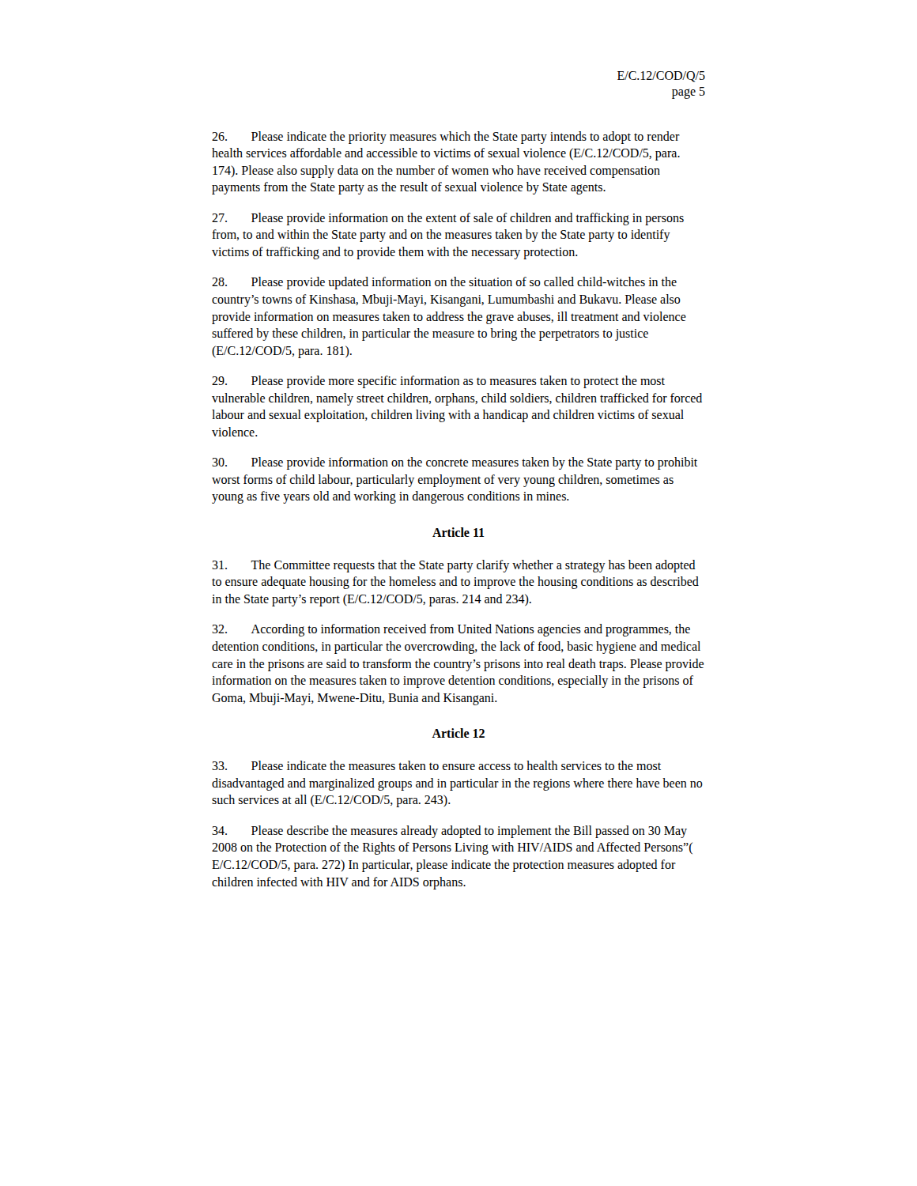E/C.12/COD/Q/5 page 5
26. Please indicate the priority measures which the State party intends to adopt to render health services affordable and accessible to victims of sexual violence (E/C.12/COD/5, para. 174). Please also supply data on the number of women who have received compensation payments from the State party as the result of sexual violence by State agents.
27. Please provide information on the extent of sale of children and trafficking in persons from, to and within the State party and on the measures taken by the State party to identify victims of trafficking and to provide them with the necessary protection.
28. Please provide updated information on the situation of so called child-witches in the country’s towns of Kinshasa, Mbuji-Mayi, Kisangani, Lumumbashi and Bukavu. Please also provide information on measures taken to address the grave abuses, ill treatment and violence suffered by these children, in particular the measure to bring the perpetrators to justice (E/C.12/COD/5, para. 181).
29. Please provide more specific information as to measures taken to protect the most vulnerable children, namely street children, orphans, child soldiers, children trafficked for forced labour and sexual exploitation, children living with a handicap and children victims of sexual violence.
30. Please provide information on the concrete measures taken by the State party to prohibit worst forms of child labour, particularly employment of very young children, sometimes as young as five years old and working in dangerous conditions in mines.
Article 11
31. The Committee requests that the State party clarify whether a strategy has been adopted to ensure adequate housing for the homeless and to improve the housing conditions as described in the State party’s report (E/C.12/COD/5, paras. 214 and 234).
32. According to information received from United Nations agencies and programmes, the detention conditions, in particular the overcrowding, the lack of food, basic hygiene and medical care in the prisons are said to transform the country’s prisons into real death traps. Please provide information on the measures taken to improve detention conditions, especially in the prisons of Goma, Mbuji-Mayi, Mwene-Ditu, Bunia and Kisangani.
Article 12
33. Please indicate the measures taken to ensure access to health services to the most disadvantaged and marginalized groups and in particular in the regions where there have been no such services at all (E/C.12/COD/5, para. 243).
34. Please describe the measures already adopted to implement the Bill passed on 30 May 2008 on the Protection of the Rights of Persons Living with HIV/AIDS and Affected Persons”( E/C.12/COD/5, para. 272) In particular, please indicate the protection measures adopted for children infected with HIV and for AIDS orphans.